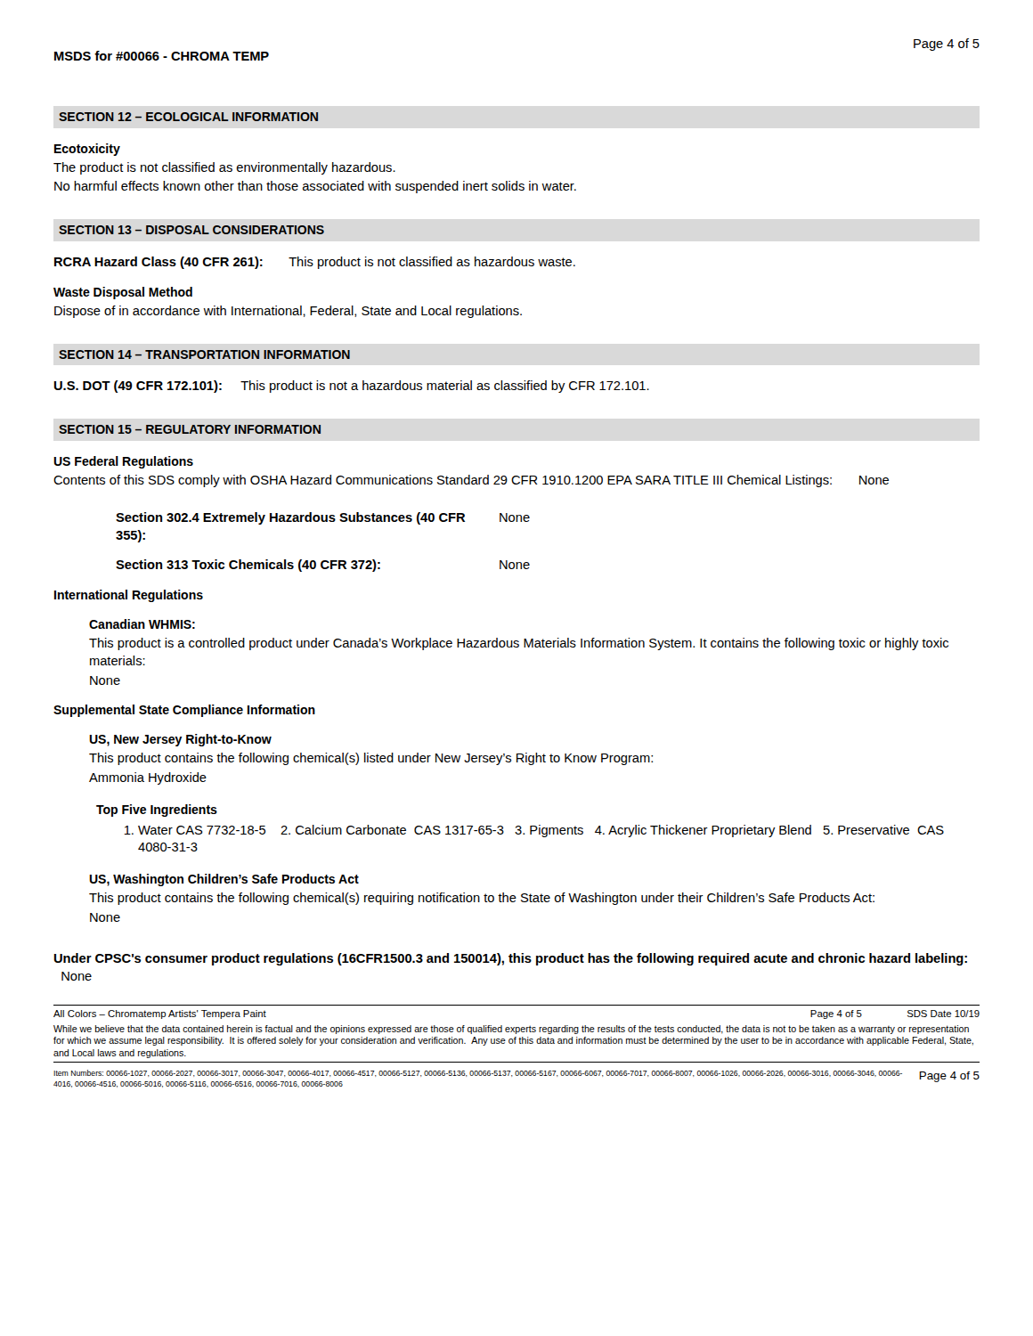MSDS for #00066 - CHROMA TEMP
Page 4 of 5
SECTION 12 – ECOLOGICAL INFORMATION
Ecotoxicity
The product is not classified as environmentally hazardous.
No harmful effects known other than those associated with suspended inert solids in water.
SECTION 13 – DISPOSAL CONSIDERATIONS
RCRA Hazard Class (40 CFR 261): This product is not classified as hazardous waste.
Waste Disposal Method
Dispose of in accordance with International, Federal, State and Local regulations.
SECTION 14 – TRANSPORTATION INFORMATION
U.S. DOT (49 CFR 172.101): This product is not a hazardous material as classified by CFR 172.101.
SECTION 15 – REGULATORY INFORMATION
US Federal Regulations
Contents of this SDS comply with OSHA Hazard Communications Standard 29 CFR 1910.1200 EPA SARA TITLE III Chemical Listings: None
Section 302.4 Extremely Hazardous Substances (40 CFR 355):
None
Section 313 Toxic Chemicals (40 CFR 372):
None
International Regulations
Canadian WHMIS:
This product is a controlled product under Canada’s Workplace Hazardous Materials Information System. It contains the following toxic or highly toxic materials:
None
Supplemental State Compliance Information
US, New Jersey Right-to-Know
This product contains the following chemical(s) listed under New Jersey’s Right to Know Program:
Ammonia Hydroxide
Top Five Ingredients
Water CAS 7732-18-5 2. Calcium Carbonate CAS 1317-65-3 3. Pigments 4. Acrylic Thickener Proprietary Blend 5. Preservative CAS 4080-31-3
US, Washington Children’s Safe Products Act
This product contains the following chemical(s) requiring notification to the State of Washington under their Children’s Safe Products Act:
None
Under CPSC's consumer product regulations (16CFR1500.3 and 150014), this product has the following required acute and chronic hazard labeling: None
All Colors – Chromatemp Artists' Tempera Paint Page 4 of 5 SDS Date 10/19
While we believe that the data contained herein is factual and the opinions expressed are those of qualified experts regarding the results of the tests conducted, the data is not to be taken as a warranty or representation for which we assume legal responsibility. It is offered solely for your consideration and verification. Any use of this data and information must be determined by the user to be in accordance with applicable Federal, State, and Local laws and regulations.
Page 4 of 5 Item Numbers: 00066-1027, 00066-2027, 00066-3017, 00066-3047, 00066-4017, 00066-4517, 00066-5127, 00066-5136, 00066-5137, 00066-5167, 00066-6067, 00066-7017, 00066-8007, 00066-1026, 00066-2026, 00066-3016, 00066-3046, 00066-4016, 00066-4516, 00066-5016, 00066-5116, 00066-6516, 00066-7016, 00066-8006